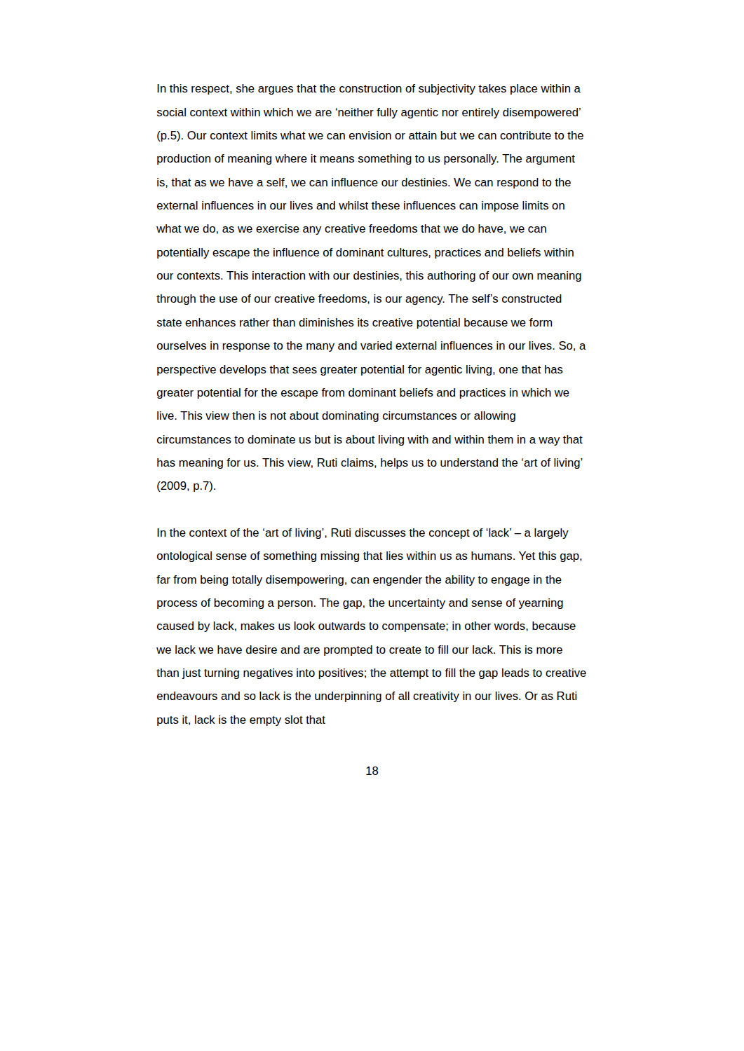In this respect, she argues that the construction of subjectivity takes place within a social context within which we are ‘neither fully agentic nor entirely disempowered’ (p.5). Our context limits what we can envision or attain but we can contribute to the production of meaning where it means something to us personally. The argument is, that as we have a self, we can influence our destinies. We can respond to the external influences in our lives and whilst these influences can impose limits on what we do, as we exercise any creative freedoms that we do have, we can potentially escape the influence of dominant cultures, practices and beliefs within our contexts. This interaction with our destinies, this authoring of our own meaning through the use of our creative freedoms, is our agency. The self’s constructed state enhances rather than diminishes its creative potential because we form ourselves in response to the many and varied external influences in our lives. So, a perspective develops that sees greater potential for agentic living, one that has greater potential for the escape from dominant beliefs and practices in which we live. This view then is not about dominating circumstances or allowing circumstances to dominate us but is about living with and within them in a way that has meaning for us. This view, Ruti claims, helps us to understand the ‘art of living’ (2009, p.7).
In the context of the ‘art of living’, Ruti discusses the concept of ‘lack’ – a largely ontological sense of something missing that lies within us as humans. Yet this gap, far from being totally disempowering, can engender the ability to engage in the process of becoming a person. The gap, the uncertainty and sense of yearning caused by lack, makes us look outwards to compensate; in other words, because we lack we have desire and are prompted to create to fill our lack. This is more than just turning negatives into positives; the attempt to fill the gap leads to creative endeavours and so lack is the underpinning of all creativity in our lives. Or as Ruti puts it, lack is the empty slot that
18